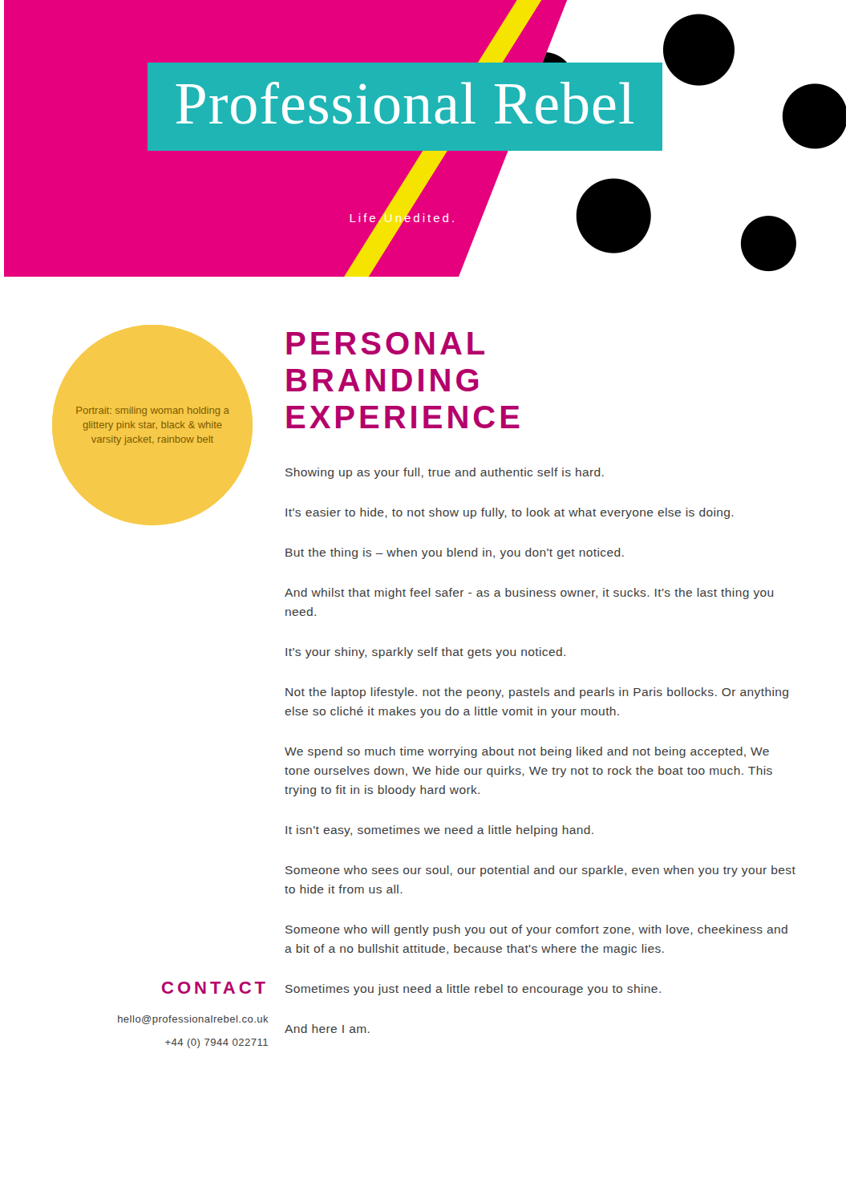Professional Rebel
Life.Unedited.
Portrait: smiling woman holding a glittery pink star, black & white varsity jacket, rainbow belt
CONTACT
hello@professionalrebel.co.uk
+44 (0) 7944 022711
Personal
Branding
Experience
Showing up as your full, true and authentic self is hard.
It's easier to hide, to not show up fully, to look at what everyone else is doing.
But the thing is – when you blend in, you don't get noticed.
And whilst that might feel safer - as a business owner, it sucks. It's the last thing you need.
It's your shiny, sparkly self that gets you noticed.
Not the laptop lifestyle. not the peony, pastels and pearls in Paris bollocks. Or anything else so cliché it makes you do a little vomit in your mouth.
We spend so much time worrying about not being liked and not being accepted, We tone ourselves down, We hide our quirks, We try not to rock the boat too much. This trying to fit in is bloody hard work.
It isn't easy, sometimes we need a little helping hand.
Someone who sees our soul, our potential and our sparkle, even when you try your best to hide it from us all.
Someone who will gently push you out of your comfort zone, with love, cheekiness and a bit of a no bullshit attitude, because that's where the magic lies.
Sometimes you just need a little rebel to encourage you to shine.
And here I am.